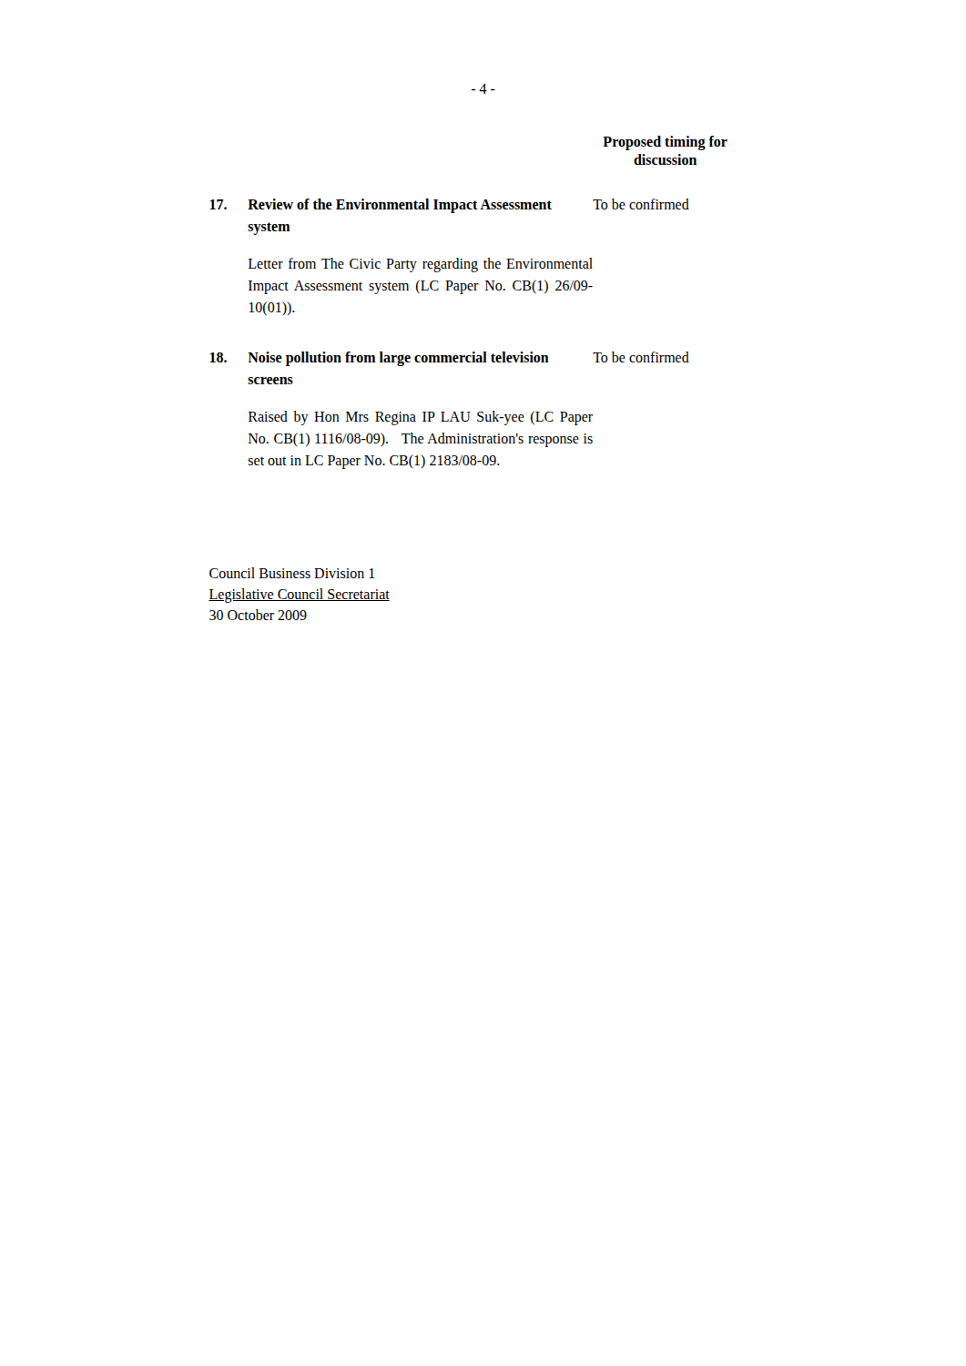- 4 -
Proposed timing for
discussion
| 17. | Review of the Environmental Impact Assessment system Letter from The Civic Party regarding the Environmental Impact Assessment system (LC Paper No. CB(1) 26/09-10(01)). | To be confirmed |
| 18. | Noise pollution from large commercial television screens Raised by Hon Mrs Regina IP LAU Suk-yee (LC Paper No. CB(1) 1116/08-09). The Administration's response is set out in LC Paper No. CB(1) 2183/08-09. | To be confirmed |
Council Business Division 1
Legislative Council Secretariat
30 October 2009